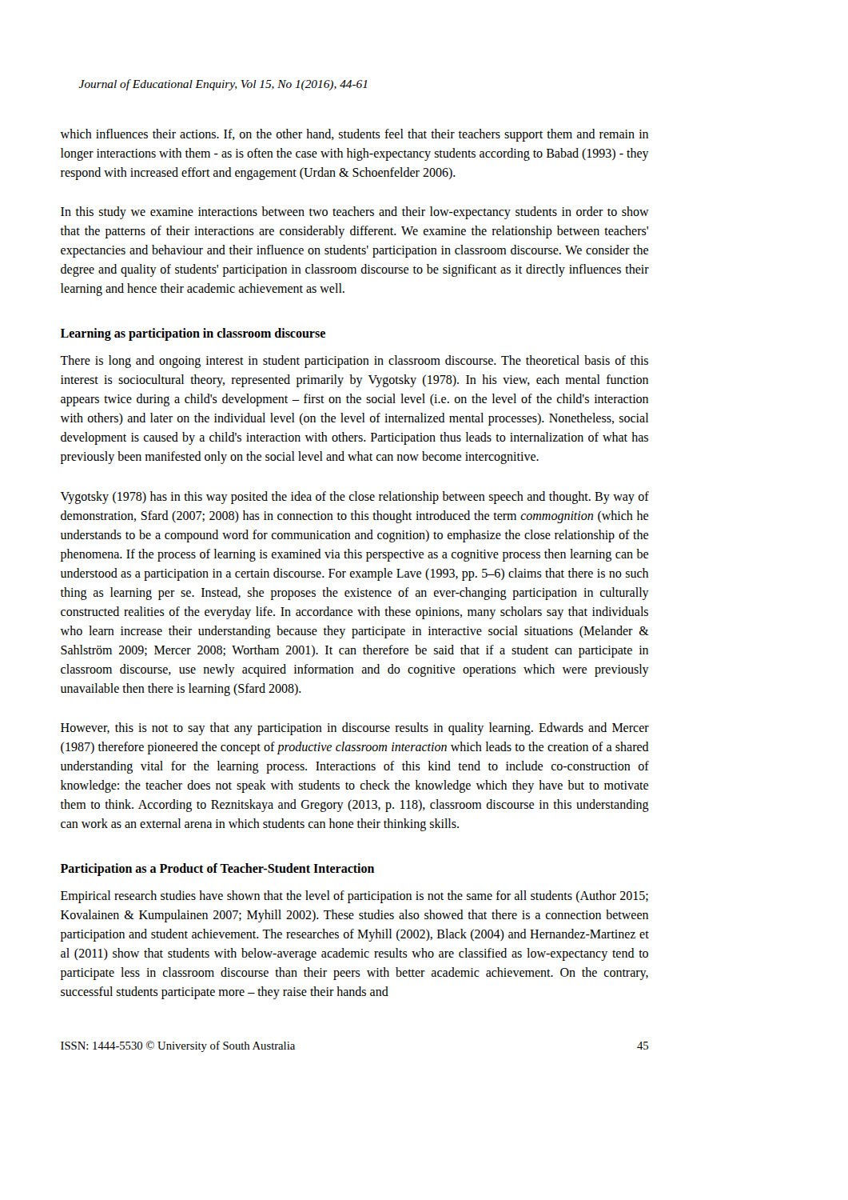Journal of Educational Enquiry, Vol 15, No 1(2016), 44-61
which influences their actions. If, on the other hand, students feel that their teachers support them and remain in longer interactions with them - as is often the case with high-expectancy students according to Babad (1993) - they respond with increased effort and engagement (Urdan & Schoenfelder 2006).
In this study we examine interactions between two teachers and their low-expectancy students in order to show that the patterns of their interactions are considerably different. We examine the relationship between teachers' expectancies and behaviour and their influence on students' participation in classroom discourse. We consider the degree and quality of students' participation in classroom discourse to be significant as it directly influences their learning and hence their academic achievement as well.
Learning as participation in classroom discourse
There is long and ongoing interest in student participation in classroom discourse. The theoretical basis of this interest is sociocultural theory, represented primarily by Vygotsky (1978). In his view, each mental function appears twice during a child's development – first on the social level (i.e. on the level of the child's interaction with others) and later on the individual level (on the level of internalized mental processes). Nonetheless, social development is caused by a child's interaction with others. Participation thus leads to internalization of what has previously been manifested only on the social level and what can now become intercognitive.
Vygotsky (1978) has in this way posited the idea of the close relationship between speech and thought. By way of demonstration, Sfard (2007; 2008) has in connection to this thought introduced the term commognition (which he understands to be a compound word for communication and cognition) to emphasize the close relationship of the phenomena. If the process of learning is examined via this perspective as a cognitive process then learning can be understood as a participation in a certain discourse. For example Lave (1993, pp. 5–6) claims that there is no such thing as learning per se. Instead, she proposes the existence of an ever-changing participation in culturally constructed realities of the everyday life. In accordance with these opinions, many scholars say that individuals who learn increase their understanding because they participate in interactive social situations (Melander & Sahlström 2009; Mercer 2008; Wortham 2001). It can therefore be said that if a student can participate in classroom discourse, use newly acquired information and do cognitive operations which were previously unavailable then there is learning (Sfard 2008).
However, this is not to say that any participation in discourse results in quality learning. Edwards and Mercer (1987) therefore pioneered the concept of productive classroom interaction which leads to the creation of a shared understanding vital for the learning process. Interactions of this kind tend to include co-construction of knowledge: the teacher does not speak with students to check the knowledge which they have but to motivate them to think. According to Reznitskaya and Gregory (2013, p. 118), classroom discourse in this understanding can work as an external arena in which students can hone their thinking skills.
Participation as a Product of Teacher-Student Interaction
Empirical research studies have shown that the level of participation is not the same for all students (Author 2015; Kovalainen & Kumpulainen 2007; Myhill 2002). These studies also showed that there is a connection between participation and student achievement. The researches of Myhill (2002), Black (2004) and Hernandez-Martinez et al (2011) show that students with below-average academic results who are classified as low-expectancy tend to participate less in classroom discourse than their peers with better academic achievement. On the contrary, successful students participate more – they raise their hands and
ISSN: 1444-5530 © University of South Australia 45